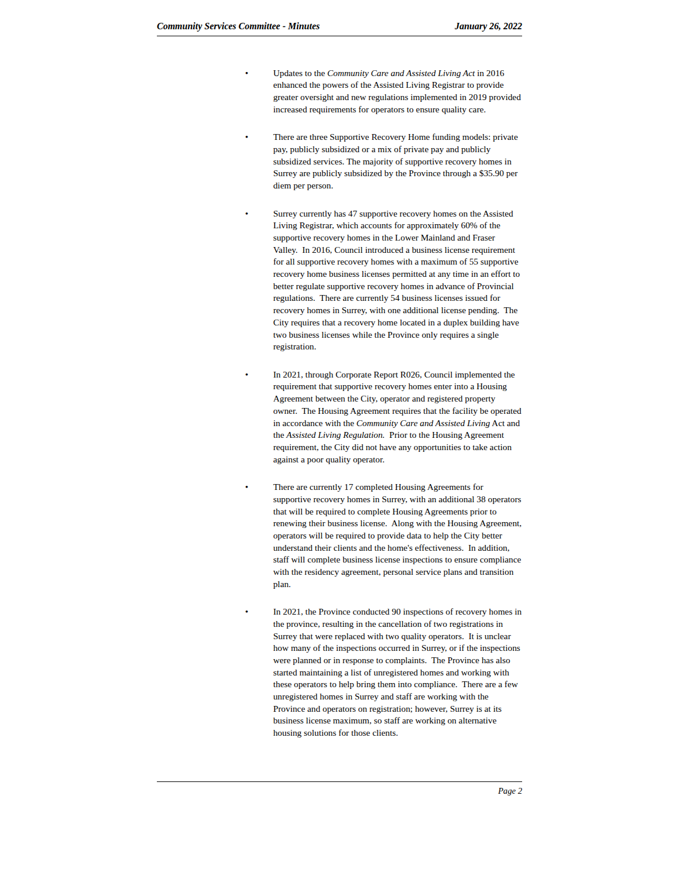Community Services Committee - Minutes
January 26, 2022
Updates to the Community Care and Assisted Living Act in 2016 enhanced the powers of the Assisted Living Registrar to provide greater oversight and new regulations implemented in 2019 provided increased requirements for operators to ensure quality care.
There are three Supportive Recovery Home funding models: private pay, publicly subsidized or a mix of private pay and publicly subsidized services. The majority of supportive recovery homes in Surrey are publicly subsidized by the Province through a $35.90 per diem per person.
Surrey currently has 47 supportive recovery homes on the Assisted Living Registrar, which accounts for approximately 60% of the supportive recovery homes in the Lower Mainland and Fraser Valley. In 2016, Council introduced a business license requirement for all supportive recovery homes with a maximum of 55 supportive recovery home business licenses permitted at any time in an effort to better regulate supportive recovery homes in advance of Provincial regulations. There are currently 54 business licenses issued for recovery homes in Surrey, with one additional license pending. The City requires that a recovery home located in a duplex building have two business licenses while the Province only requires a single registration.
In 2021, through Corporate Report R026, Council implemented the requirement that supportive recovery homes enter into a Housing Agreement between the City, operator and registered property owner. The Housing Agreement requires that the facility be operated in accordance with the Community Care and Assisted Living Act and the Assisted Living Regulation. Prior to the Housing Agreement requirement, the City did not have any opportunities to take action against a poor quality operator.
There are currently 17 completed Housing Agreements for supportive recovery homes in Surrey, with an additional 38 operators that will be required to complete Housing Agreements prior to renewing their business license. Along with the Housing Agreement, operators will be required to provide data to help the City better understand their clients and the home's effectiveness. In addition, staff will complete business license inspections to ensure compliance with the residency agreement, personal service plans and transition plan.
In 2021, the Province conducted 90 inspections of recovery homes in the province, resulting in the cancellation of two registrations in Surrey that were replaced with two quality operators. It is unclear how many of the inspections occurred in Surrey, or if the inspections were planned or in response to complaints. The Province has also started maintaining a list of unregistered homes and working with these operators to help bring them into compliance. There are a few unregistered homes in Surrey and staff are working with the Province and operators on registration; however, Surrey is at its business license maximum, so staff are working on alternative housing solutions for those clients.
Page 2